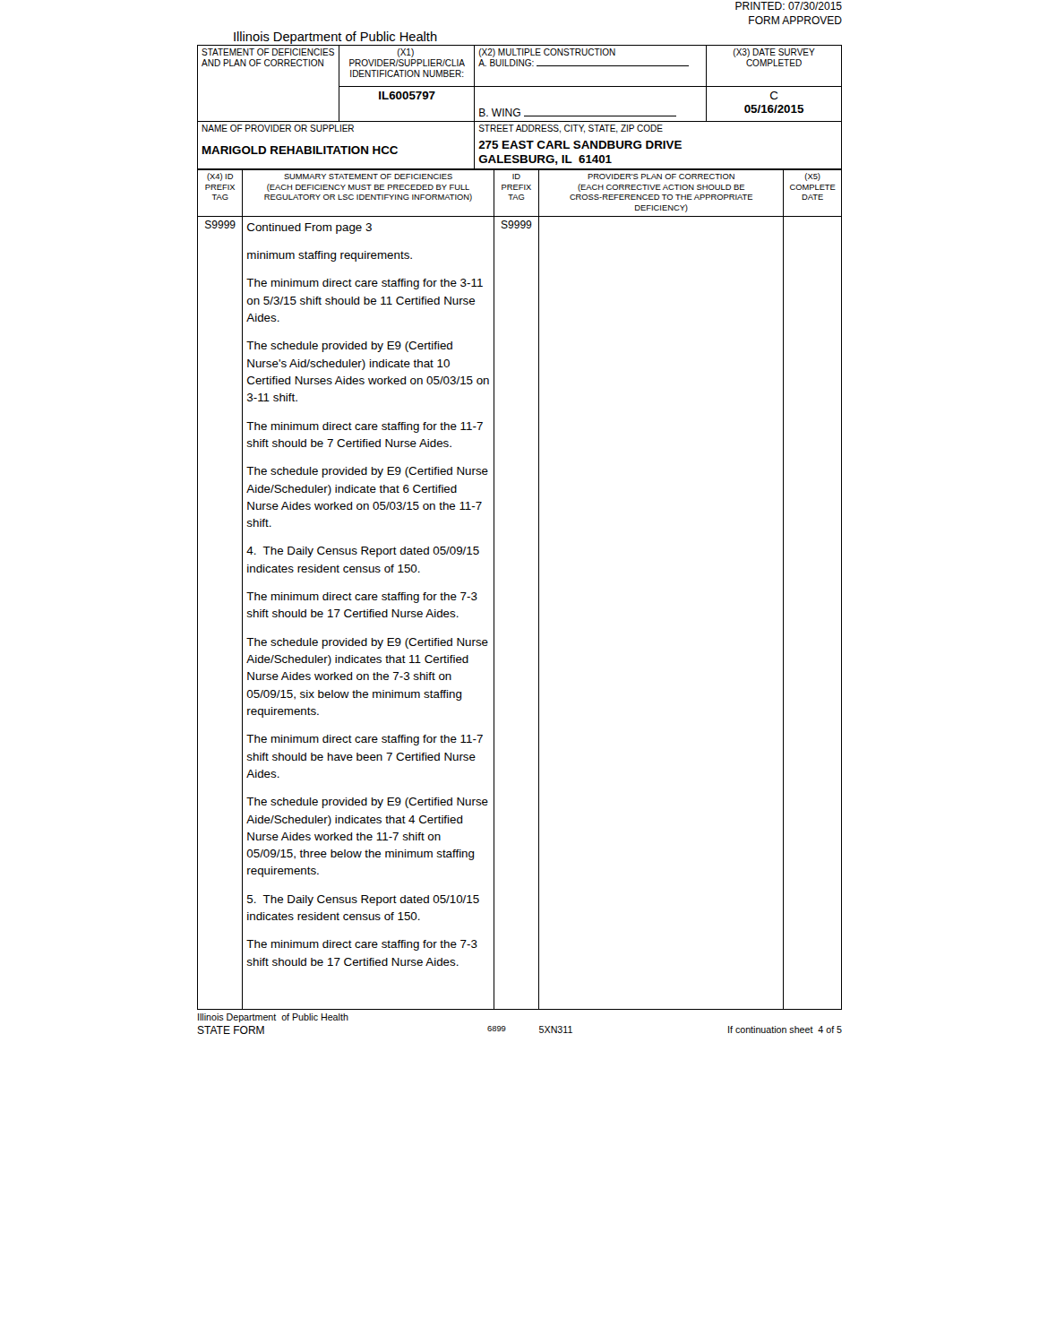PRINTED: 07/30/2015
FORM APPROVED
Illinois Department of Public Health
| STATEMENT OF DEFICIENCIES AND PLAN OF CORRECTION | (X1) PROVIDER/SUPPLIER/CLIA IDENTIFICATION NUMBER: | (X2) MULTIPLE CONSTRUCTION A. BUILDING: | (X3) DATE SURVEY COMPLETED |
| IL6005797 | B. WING | C 05/16/2015 |
| NAME OF PROVIDER OR SUPPLIER MARIGOLD REHABILITATION HCC | STREET ADDRESS, CITY, STATE, ZIP CODE 275 EAST CARL SANDBURG DRIVE GALESBURG, IL 61401 |
| (X4) ID PREFIX TAG | SUMMARY STATEMENT OF DEFICIENCIES (EACH DEFICIENCY MUST BE PRECEDED BY FULL REGULATORY OR LSC IDENTIFYING INFORMATION) | ID PREFIX TAG | PROVIDER'S PLAN OF CORRECTION (EACH CORRECTIVE ACTION SHOULD BE CROSS-REFERENCED TO THE APPROPRIATE DEFICIENCY) | (X5) COMPLETE DATE |
| S9999 | Continued From page 3 minimum staffing requirements. The minimum direct care staffing for the 3-11 on 5/3/15 shift should be 11 Certified Nurse Aides. The schedule provided by E9 (Certified Nurse's Aid/scheduler) indicate that 10 Certified Nurses Aides worked on 05/03/15 on 3-11 shift. The minimum direct care staffing for the 11-7 shift should be 7 Certified Nurse Aides. The schedule provided by E9 (Certified Nurse Aide/Scheduler) indicate that 6 Certified Nurse Aides worked on 05/03/15 on the 11-7 shift. 4. The Daily Census Report dated 05/09/15 indicates resident census of 150. The minimum direct care staffing for the 7-3 shift should be 17 Certified Nurse Aides. The schedule provided by E9 (Certified Nurse Aide/Scheduler) indicates that 11 Certified Nurse Aides worked on the 7-3 shift on 05/09/15, six below the minimum staffing requirements. The minimum direct care staffing for the 11-7 shift should be have been 7 Certified Nurse Aides. The schedule provided by E9 (Certified Nurse Aide/Scheduler) indicates that 4 Certified Nurse Aides worked the 11-7 shift on 05/09/15, three below the minimum staffing requirements. 5. The Daily Census Report dated 05/10/15 indicates resident census of 150. The minimum direct care staffing for the 7-3 shift should be 17 Certified Nurse Aides. | S9999 | | |
Illinois Department of Public Health
STATE FORM
6899
5XN311
If continuation sheet 4 of 5